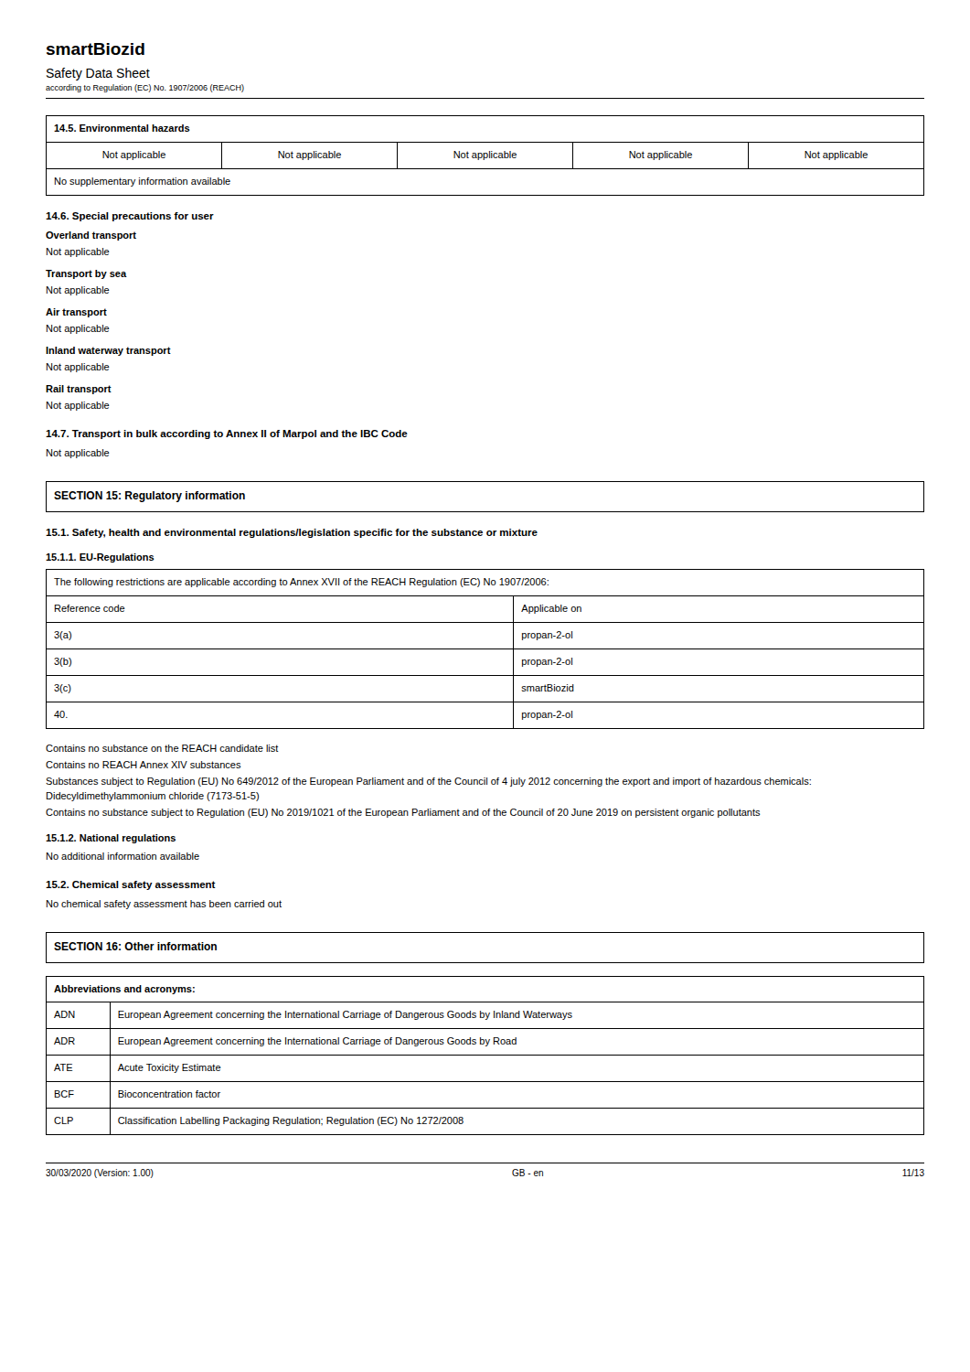smartBiozid
Safety Data Sheet
according to Regulation (EC) No. 1907/2006 (REACH)
| 14.5. Environmental hazards |
| Not applicable | Not applicable | Not applicable | Not applicable | Not applicable |
| No supplementary information available |
14.6. Special precautions for user
Overland transport
Not applicable
Transport by sea
Not applicable
Air transport
Not applicable
Inland waterway transport
Not applicable
Rail transport
Not applicable
14.7. Transport in bulk according to Annex II of Marpol and the IBC Code
Not applicable
SECTION 15: Regulatory information
15.1. Safety, health and environmental regulations/legislation specific for the substance or mixture
15.1.1. EU-Regulations
| The following restrictions are applicable according to Annex XVII of the REACH Regulation (EC) No 1907/2006: |
| Reference code | Applicable on |
| 3(a) | propan-2-ol |
| 3(b) | propan-2-ol |
| 3(c) | smartBiozid |
| 40. | propan-2-ol |
Contains no substance on the REACH candidate list
Contains no REACH Annex XIV substances
Substances subject to Regulation (EU) No 649/2012 of the European Parliament and of the Council of 4 july 2012 concerning the export and import of hazardous chemicals: Didecyldimethylammonium chloride (7173-51-5)
Contains no substance subject to Regulation (EU) No 2019/1021 of the European Parliament and of the Council of 20 June 2019 on persistent organic pollutants
15.1.2. National regulations
No additional information available
15.2. Chemical safety assessment
No chemical safety assessment has been carried out
SECTION 16: Other information
| Abbreviations and acronyms: |
| ADN | European Agreement concerning the International Carriage of Dangerous Goods by Inland Waterways |
| ADR | European Agreement concerning the International Carriage of Dangerous Goods by Road |
| ATE | Acute Toxicity Estimate |
| BCF | Bioconcentration factor |
| CLP | Classification Labelling Packaging Regulation; Regulation (EC) No 1272/2008 |
30/03/2020 (Version: 1.00) GB - en 11/13